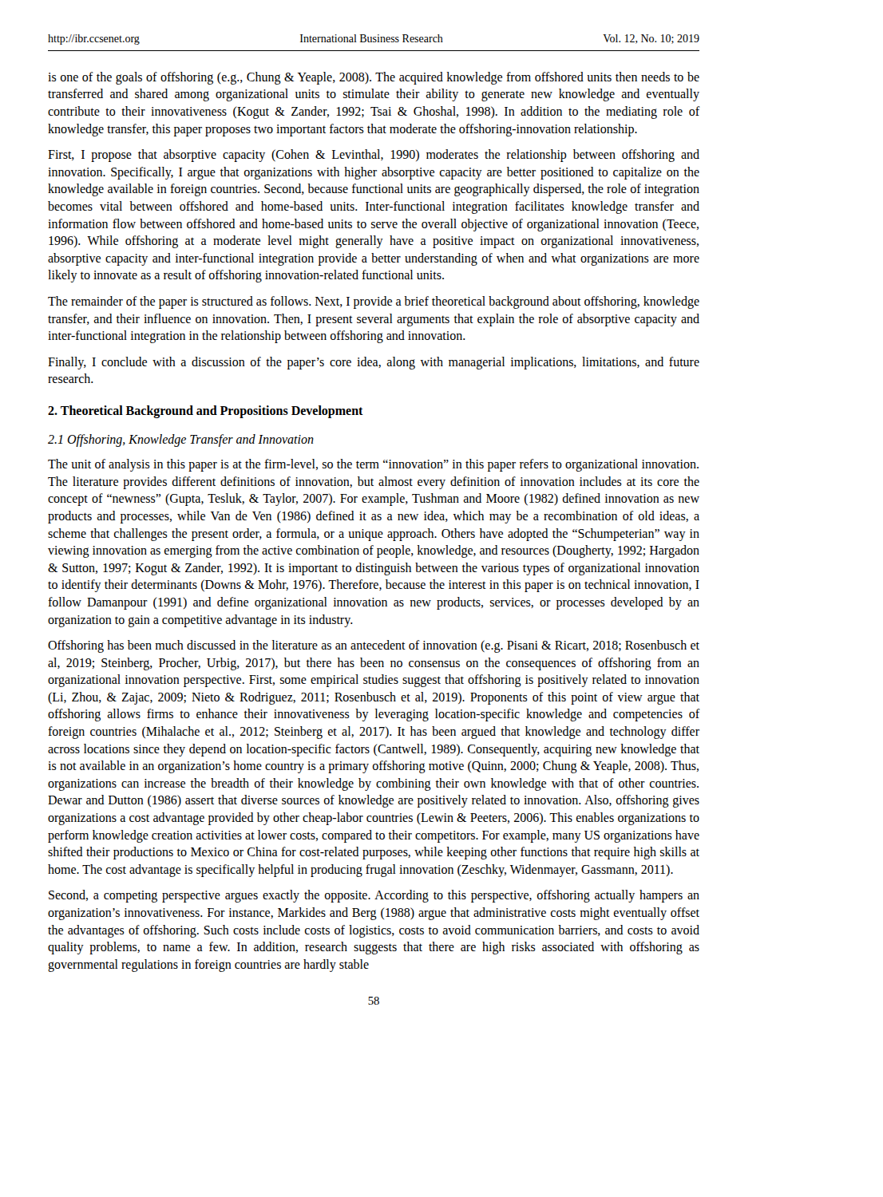http://ibr.ccsenet.org International Business Research Vol. 12, No. 10; 2019
is one of the goals of offshoring (e.g., Chung & Yeaple, 2008). The acquired knowledge from offshored units then needs to be transferred and shared among organizational units to stimulate their ability to generate new knowledge and eventually contribute to their innovativeness (Kogut & Zander, 1992; Tsai & Ghoshal, 1998). In addition to the mediating role of knowledge transfer, this paper proposes two important factors that moderate the offshoring-innovation relationship.
First, I propose that absorptive capacity (Cohen & Levinthal, 1990) moderates the relationship between offshoring and innovation. Specifically, I argue that organizations with higher absorptive capacity are better positioned to capitalize on the knowledge available in foreign countries. Second, because functional units are geographically dispersed, the role of integration becomes vital between offshored and home-based units. Inter-functional integration facilitates knowledge transfer and information flow between offshored and home-based units to serve the overall objective of organizational innovation (Teece, 1996). While offshoring at a moderate level might generally have a positive impact on organizational innovativeness, absorptive capacity and inter-functional integration provide a better understanding of when and what organizations are more likely to innovate as a result of offshoring innovation-related functional units.
The remainder of the paper is structured as follows. Next, I provide a brief theoretical background about offshoring, knowledge transfer, and their influence on innovation. Then, I present several arguments that explain the role of absorptive capacity and inter-functional integration in the relationship between offshoring and innovation.
Finally, I conclude with a discussion of the paper’s core idea, along with managerial implications, limitations, and future research.
2. Theoretical Background and Propositions Development
2.1 Offshoring, Knowledge Transfer and Innovation
The unit of analysis in this paper is at the firm-level, so the term “innovation” in this paper refers to organizational innovation. The literature provides different definitions of innovation, but almost every definition of innovation includes at its core the concept of “newness” (Gupta, Tesluk, & Taylor, 2007). For example, Tushman and Moore (1982) defined innovation as new products and processes, while Van de Ven (1986) defined it as a new idea, which may be a recombination of old ideas, a scheme that challenges the present order, a formula, or a unique approach. Others have adopted the “Schumpeterian” way in viewing innovation as emerging from the active combination of people, knowledge, and resources (Dougherty, 1992; Hargadon & Sutton, 1997; Kogut & Zander, 1992). It is important to distinguish between the various types of organizational innovation to identify their determinants (Downs & Mohr, 1976). Therefore, because the interest in this paper is on technical innovation, I follow Damanpour (1991) and define organizational innovation as new products, services, or processes developed by an organization to gain a competitive advantage in its industry.
Offshoring has been much discussed in the literature as an antecedent of innovation (e.g. Pisani & Ricart, 2018; Rosenbusch et al, 2019; Steinberg, Procher, Urbig, 2017), but there has been no consensus on the consequences of offshoring from an organizational innovation perspective. First, some empirical studies suggest that offshoring is positively related to innovation (Li, Zhou, & Zajac, 2009; Nieto & Rodriguez, 2011; Rosenbusch et al, 2019). Proponents of this point of view argue that offshoring allows firms to enhance their innovativeness by leveraging location-specific knowledge and competencies of foreign countries (Mihalache et al., 2012; Steinberg et al, 2017). It has been argued that knowledge and technology differ across locations since they depend on location-specific factors (Cantwell, 1989). Consequently, acquiring new knowledge that is not available in an organization’s home country is a primary offshoring motive (Quinn, 2000; Chung & Yeaple, 2008). Thus, organizations can increase the breadth of their knowledge by combining their own knowledge with that of other countries. Dewar and Dutton (1986) assert that diverse sources of knowledge are positively related to innovation. Also, offshoring gives organizations a cost advantage provided by other cheap-labor countries (Lewin & Peeters, 2006). This enables organizations to perform knowledge creation activities at lower costs, compared to their competitors. For example, many US organizations have shifted their productions to Mexico or China for cost-related purposes, while keeping other functions that require high skills at home. The cost advantage is specifically helpful in producing frugal innovation (Zeschky, Widenmayer, Gassmann, 2011).
Second, a competing perspective argues exactly the opposite. According to this perspective, offshoring actually hampers an organization’s innovativeness. For instance, Markides and Berg (1988) argue that administrative costs might eventually offset the advantages of offshoring. Such costs include costs of logistics, costs to avoid communication barriers, and costs to avoid quality problems, to name a few. In addition, research suggests that there are high risks associated with offshoring as governmental regulations in foreign countries are hardly stable
58